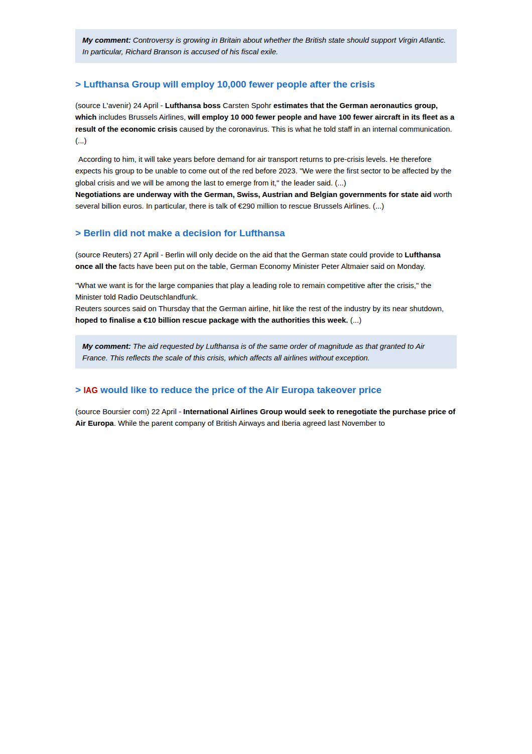My comment: Controversy is growing in Britain about whether the British state should support Virgin Atlantic. In particular, Richard Branson is accused of his fiscal exile.
> Lufthansa Group will employ 10,000 fewer people after the crisis
(source L'avenir) 24 April - Lufthansa boss Carsten Spohr estimates that the German aeronautics group, which includes Brussels Airlines, will employ 10 000 fewer people and have 100 fewer aircraft in its fleet as a result of the economic crisis caused by the coronavirus. This is what he told staff in an internal communication. (...)
According to him, it will take years before demand for air transport returns to pre-crisis levels. He therefore expects his group to be unable to come out of the red before 2023. "We were the first sector to be affected by the global crisis and we will be among the last to emerge from it," the leader said. (...)
Negotiations are underway with the German, Swiss, Austrian and Belgian governments for state aid worth several billion euros. In particular, there is talk of €290 million to rescue Brussels Airlines. (...)
> Berlin did not make a decision for Lufthansa
(source Reuters) 27 April - Berlin will only decide on the aid that the German state could provide to Lufthansa once all the facts have been put on the table, German Economy Minister Peter Altmaier said on Monday.
"What we want is for the large companies that play a leading role to remain competitive after the crisis," the Minister told Radio Deutschlandfunk.
Reuters sources said on Thursday that the German airline, hit like the rest of the industry by its near shutdown, hoped to finalise a €10 billion rescue package with the authorities this week. (...)
My comment: The aid requested by Lufthansa is of the same order of magnitude as that granted to Air France. This reflects the scale of this crisis, which affects all airlines without exception.
> IAG would like to reduce the price of the Air Europa takeover price
(source Boursier com) 22 April - International Airlines Group would seek to renegotiate the purchase price of Air Europa. While the parent company of British Airways and Iberia agreed last November to